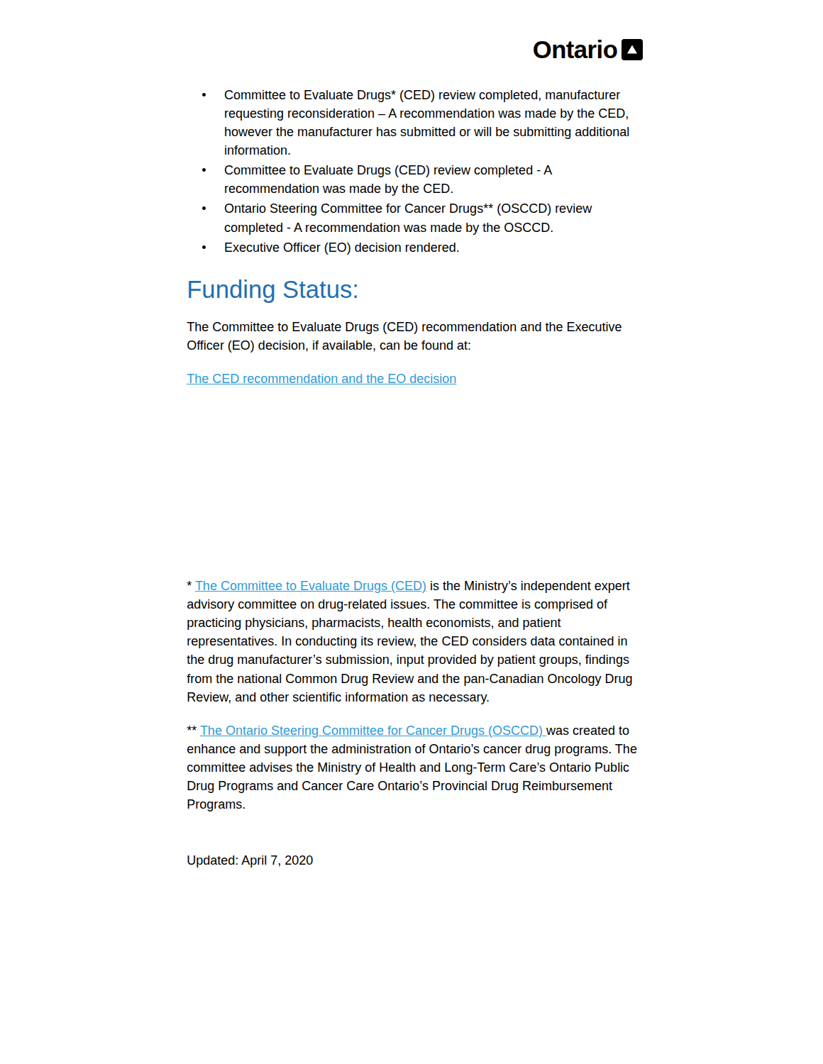Ontario
Committee to Evaluate Drugs* (CED) review completed, manufacturer requesting reconsideration – A recommendation was made by the CED, however the manufacturer has submitted or will be submitting additional information.
Committee to Evaluate Drugs (CED) review completed - A recommendation was made by the CED.
Ontario Steering Committee for Cancer Drugs** (OSCCD) review completed - A recommendation was made by the OSCCD.
Executive Officer (EO) decision rendered.
Funding Status:
The Committee to Evaluate Drugs (CED) recommendation and the Executive Officer (EO) decision, if available, can be found at:
The CED recommendation and the EO decision
* The Committee to Evaluate Drugs (CED) is the Ministry’s independent expert advisory committee on drug-related issues. The committee is comprised of practicing physicians, pharmacists, health economists, and patient representatives. In conducting its review, the CED considers data contained in the drug manufacturer’s submission, input provided by patient groups, findings from the national Common Drug Review and the pan-Canadian Oncology Drug Review, and other scientific information as necessary.
** The Ontario Steering Committee for Cancer Drugs (OSCCD) was created to enhance and support the administration of Ontario’s cancer drug programs. The committee advises the Ministry of Health and Long-Term Care’s Ontario Public Drug Programs and Cancer Care Ontario’s Provincial Drug Reimbursement Programs.
Updated: April 7, 2020